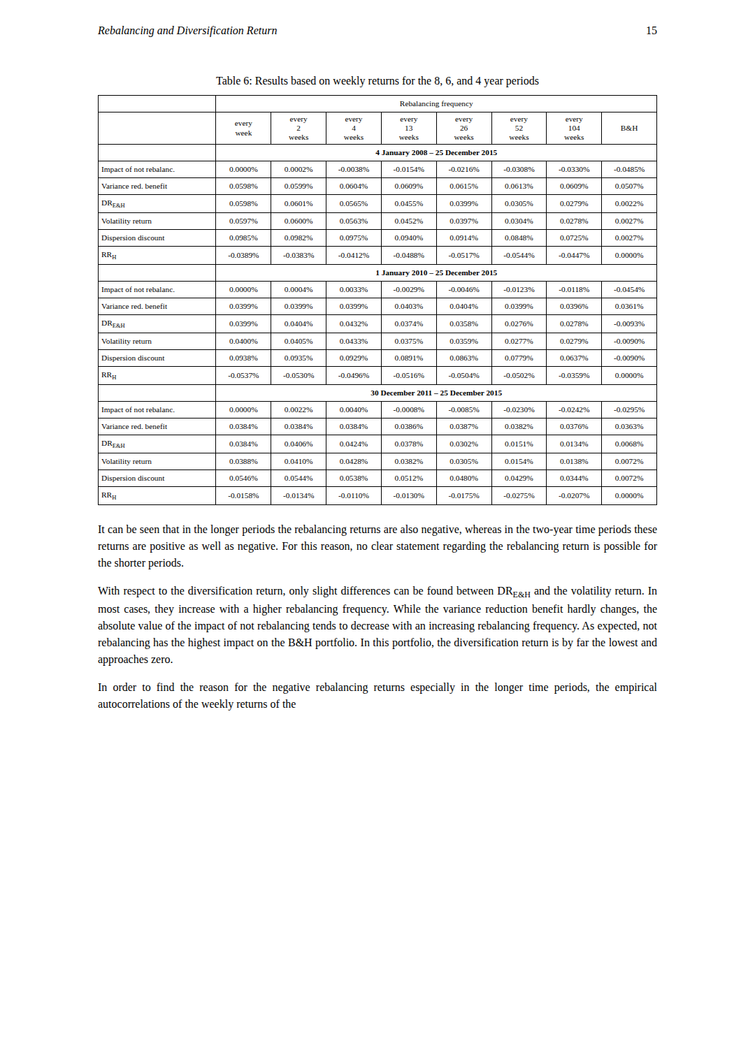Rebalancing and Diversification Return 15
Table 6: Results based on weekly returns for the 8, 6, and 4 year periods
| | Rebalancing frequency |
| --- | --- |
| | every week | every 2 weeks | every 4 weeks | every 13 weeks | every 26 weeks | every 52 weeks | every 104 weeks | B&H |
| | 4 January 2008 – 25 December 2015 |
| Impact of not rebalanc. | 0.0000% | 0.0002% | -0.0038% | -0.0154% | -0.0216% | -0.0308% | -0.0330% | -0.0485% |
| Variance red. benefit | 0.0598% | 0.0599% | 0.0604% | 0.0609% | 0.0615% | 0.0613% | 0.0609% | 0.0507% |
| DR E&H | 0.0598% | 0.0601% | 0.0565% | 0.0455% | 0.0399% | 0.0305% | 0.0279% | 0.0022% |
| Volatility return | 0.0597% | 0.0600% | 0.0563% | 0.0452% | 0.0397% | 0.0304% | 0.0278% | 0.0027% |
| Dispersion discount | 0.0985% | 0.0982% | 0.0975% | 0.0940% | 0.0914% | 0.0848% | 0.0725% | 0.0027% |
| RR H | -0.0389% | -0.0383% | -0.0412% | -0.0488% | -0.0517% | -0.0544% | -0.0447% | 0.0000% |
| | 1 January 2010 – 25 December 2015 |
| Impact of not rebalanc. | 0.0000% | 0.0004% | 0.0033% | -0.0029% | -0.0046% | -0.0123% | -0.0118% | -0.0454% |
| Variance red. benefit | 0.0399% | 0.0399% | 0.0399% | 0.0403% | 0.0404% | 0.0399% | 0.0396% | 0.0361% |
| DR E&H | 0.0399% | 0.0404% | 0.0432% | 0.0374% | 0.0358% | 0.0276% | 0.0278% | -0.0093% |
| Volatility return | 0.0400% | 0.0405% | 0.0433% | 0.0375% | 0.0359% | 0.0277% | 0.0279% | -0.0090% |
| Dispersion discount | 0.0938% | 0.0935% | 0.0929% | 0.0891% | 0.0863% | 0.0779% | 0.0637% | -0.0090% |
| RR H | -0.0537% | -0.0530% | -0.0496% | -0.0516% | -0.0504% | -0.0502% | -0.0359% | 0.0000% |
| | 30 December 2011 – 25 December 2015 |
| Impact of not rebalanc. | 0.0000% | 0.0022% | 0.0040% | -0.0008% | -0.0085% | -0.0230% | -0.0242% | -0.0295% |
| Variance red. benefit | 0.0384% | 0.0384% | 0.0384% | 0.0386% | 0.0387% | 0.0382% | 0.0376% | 0.0363% |
| DR E&H | 0.0384% | 0.0406% | 0.0424% | 0.0378% | 0.0302% | 0.0151% | 0.0134% | 0.0068% |
| Volatility return | 0.0388% | 0.0410% | 0.0428% | 0.0382% | 0.0305% | 0.0154% | 0.0138% | 0.0072% |
| Dispersion discount | 0.0546% | 0.0544% | 0.0538% | 0.0512% | 0.0480% | 0.0429% | 0.0344% | 0.0072% |
| RR H | -0.0158% | -0.0134% | -0.0110% | -0.0130% | -0.0175% | -0.0275% | -0.0207% | 0.0000% |
It can be seen that in the longer periods the rebalancing returns are also negative, whereas in the two-year time periods these returns are positive as well as negative. For this reason, no clear statement regarding the rebalancing return is possible for the shorter periods.
With respect to the diversification return, only slight differences can be found between DRE&H and the volatility return. In most cases, they increase with a higher rebalancing frequency. While the variance reduction benefit hardly changes, the absolute value of the impact of not rebalancing tends to decrease with an increasing rebalancing frequency. As expected, not rebalancing has the highest impact on the B&H portfolio. In this portfolio, the diversification return is by far the lowest and approaches zero.
In order to find the reason for the negative rebalancing returns especially in the longer time periods, the empirical autocorrelations of the weekly returns of the